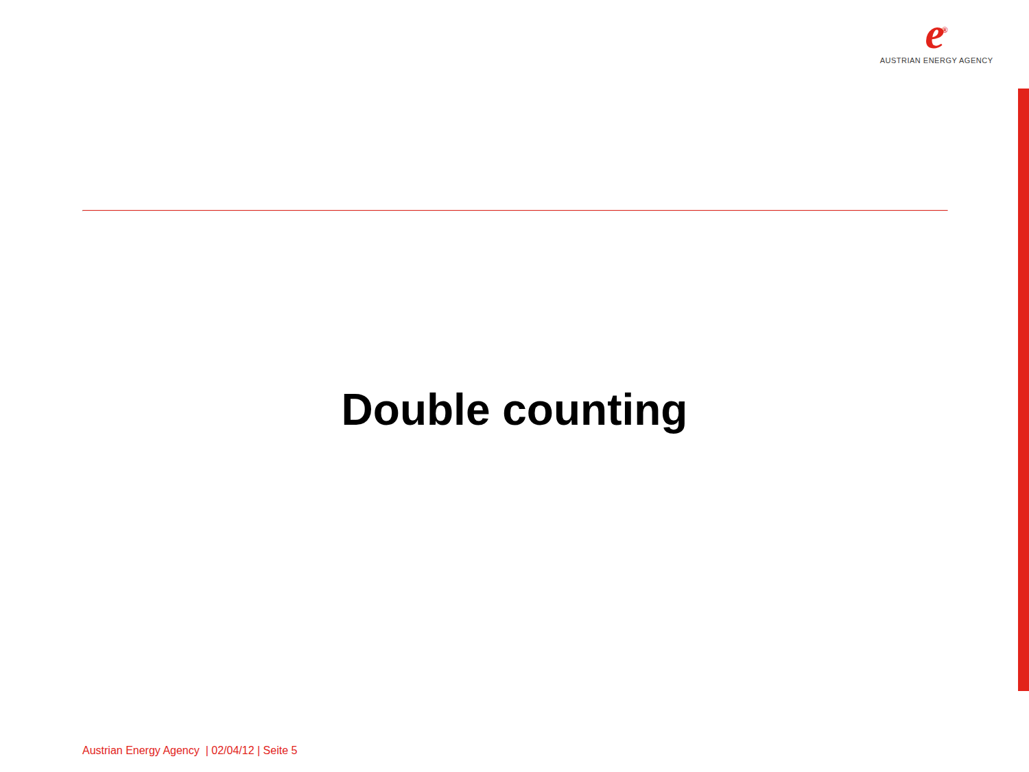e®
AUSTRIAN ENERGY AGENCY
Double counting
Austrian Energy Agency | 02/04/12 | Seite 5